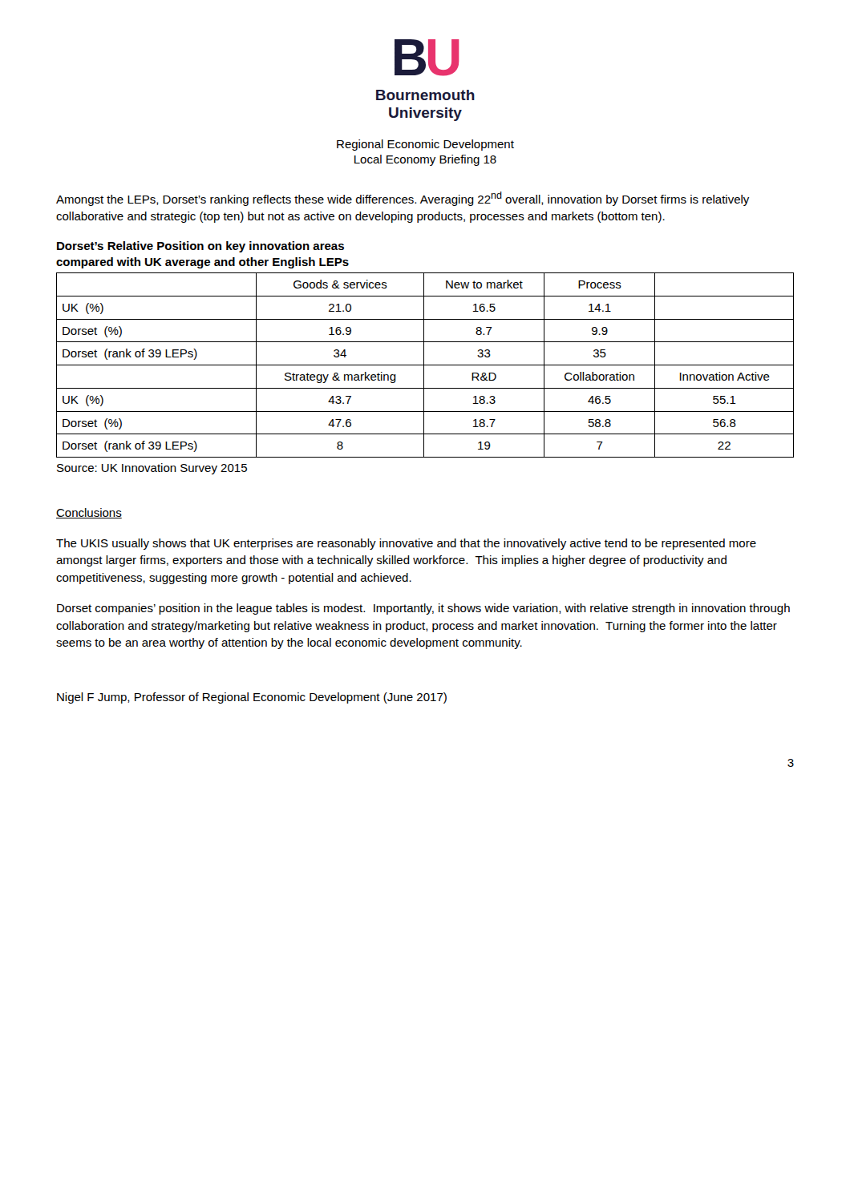BU
Bournemouth
University
Regional Economic Development
Local Economy Briefing 18
Amongst the LEPs, Dorset’s ranking reflects these wide differences. Averaging 22nd overall, innovation by Dorset firms is relatively collaborative and strategic (top ten) but not as active on developing products, processes and markets (bottom ten).
Dorset’s Relative Position on key innovation areas
compared with UK average and other English LEPs
| | Goods & services | New to market | Process | |
| UK (%) | 21.0 | 16.5 | 14.1 | |
| Dorset (%) | 16.9 | 8.7 | 9.9 | |
| Dorset (rank of 39 LEPs) | 34 | 33 | 35 | |
| | Strategy & marketing | R&D | Collaboration | Innovation Active |
| UK (%) | 43.7 | 18.3 | 46.5 | 55.1 |
| Dorset (%) | 47.6 | 18.7 | 58.8 | 56.8 |
| Dorset (rank of 39 LEPs) | 8 | 19 | 7 | 22 |
Source: UK Innovation Survey 2015
Conclusions
The UKIS usually shows that UK enterprises are reasonably innovative and that the innovatively active tend to be represented more amongst larger firms, exporters and those with a technically skilled workforce. This implies a higher degree of productivity and competitiveness, suggesting more growth - potential and achieved.
Dorset companies’ position in the league tables is modest. Importantly, it shows wide variation, with relative strength in innovation through collaboration and strategy/marketing but relative weakness in product, process and market innovation. Turning the former into the latter seems to be an area worthy of attention by the local economic development community.
Nigel F Jump, Professor of Regional Economic Development (June 2017)
3